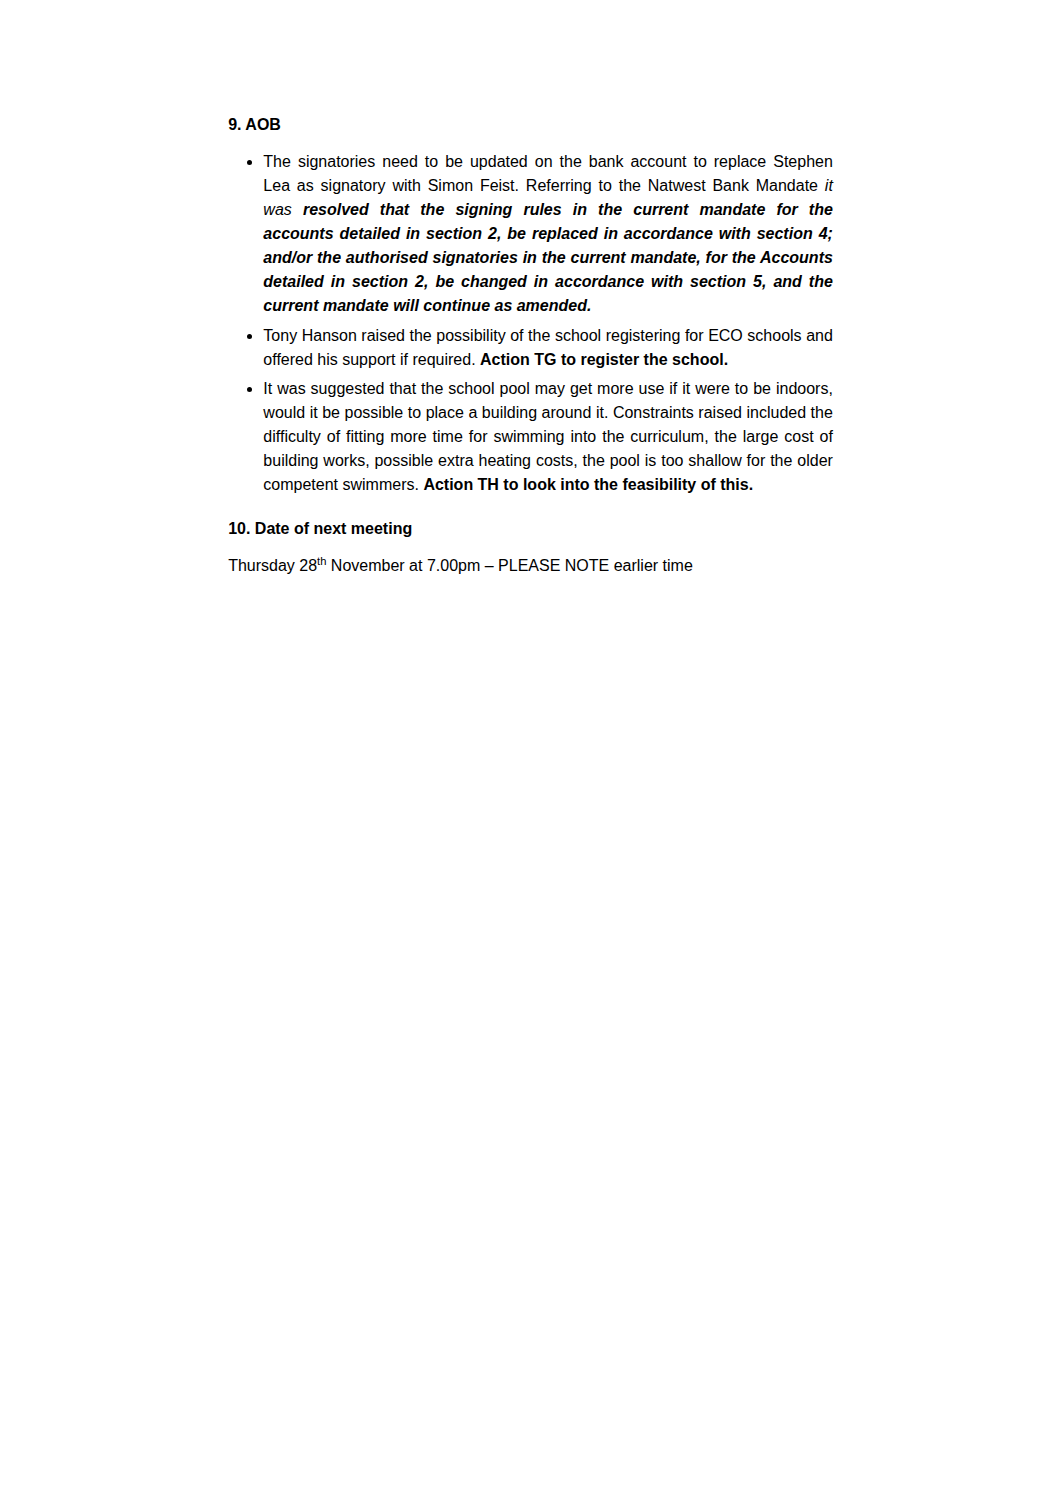9. AOB
The signatories need to be updated on the bank account to replace Stephen Lea as signatory with Simon Feist. Referring to the Natwest Bank Mandate it was resolved that the signing rules in the current mandate for the accounts detailed in section 2, be replaced in accordance with section 4; and/or the authorised signatories in the current mandate, for the Accounts detailed in section 2, be changed in accordance with section 5, and the current mandate will continue as amended.
Tony Hanson raised the possibility of the school registering for ECO schools and offered his support if required. Action TG to register the school.
It was suggested that the school pool may get more use if it were to be indoors, would it be possible to place a building around it. Constraints raised included the difficulty of fitting more time for swimming into the curriculum, the large cost of building works, possible extra heating costs, the pool is too shallow for the older competent swimmers. Action TH to look into the feasibility of this.
10. Date of next meeting
Thursday 28th November at 7.00pm – PLEASE NOTE earlier time